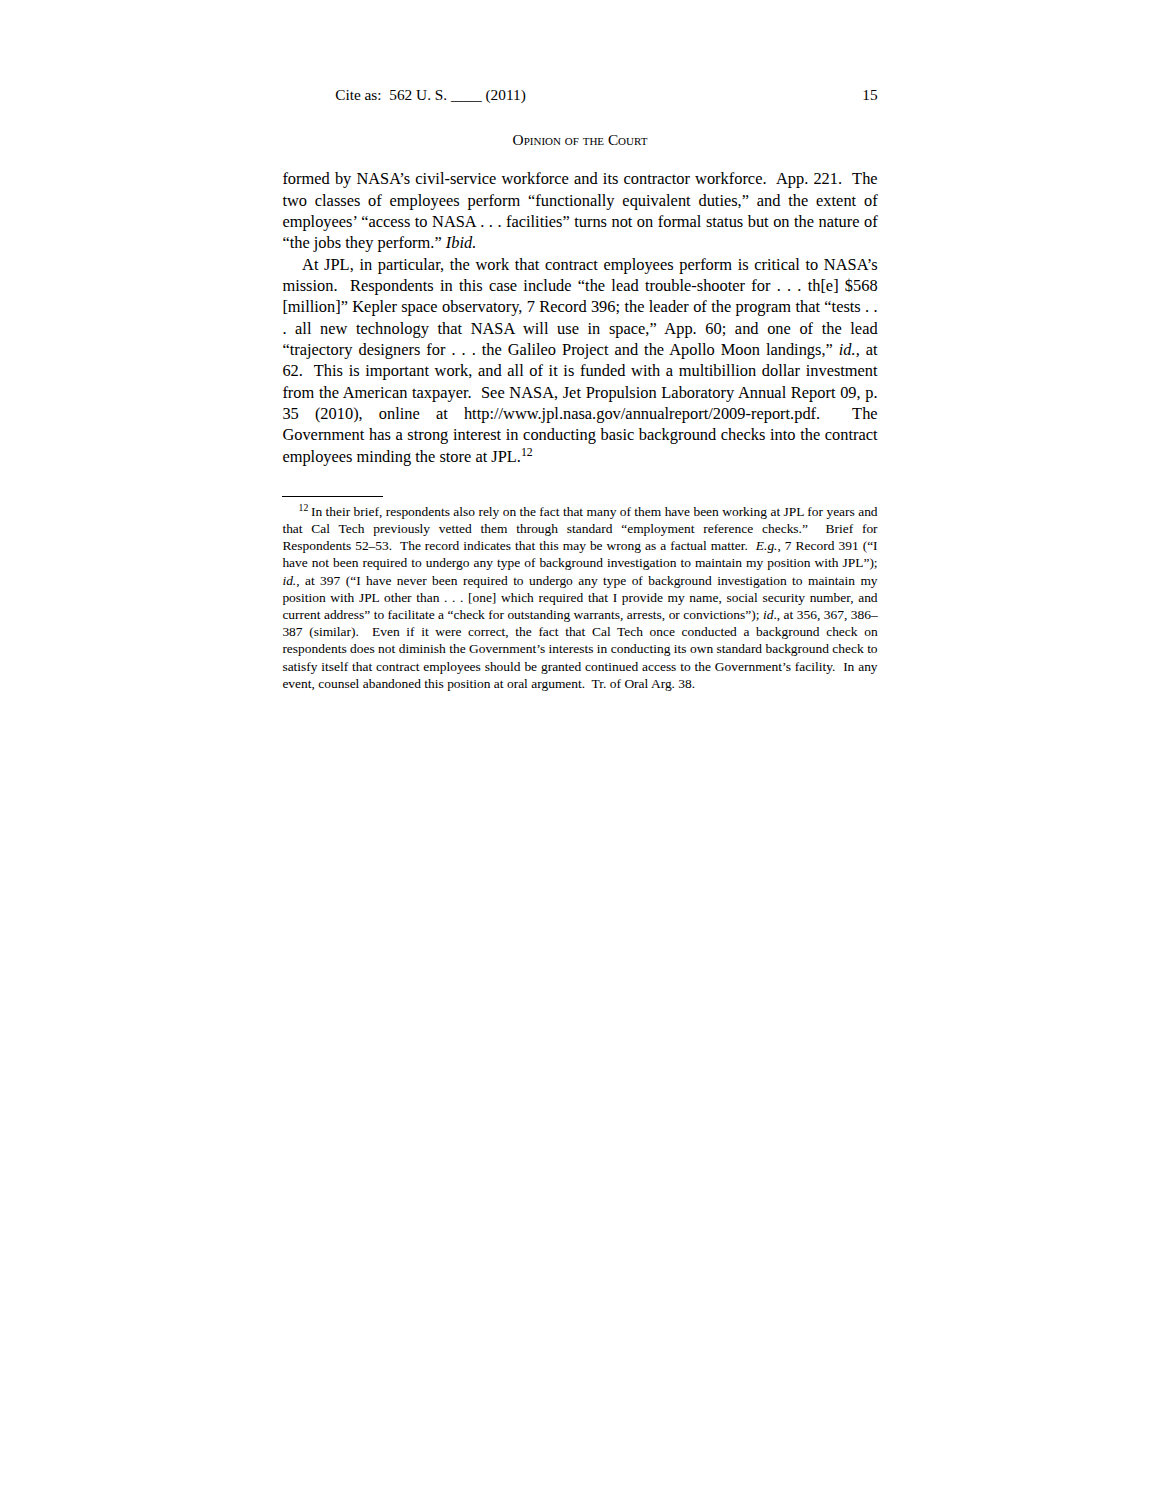Cite as: 562 U. S. ____ (2011) 15
Opinion of the Court
formed by NASA’s civil-service workforce and its contrac­tor workforce. App. 221. The two classes of employees perform “functionally equivalent duties,” and the extent of employees’ “access to NASA . . . facilities” turns not on formal status but on the nature of “the jobs they perform.” Ibid.
At JPL, in particular, the work that contract employees perform is critical to NASA’s mission. Respondents in this case include “the lead trouble-shooter for . . . th[e] $568 [million]” Kepler space observatory, 7 Record 396; the leader of the program that “tests . . . all new technology that NASA will use in space,” App. 60; and one of the lead “trajectory designers for . . . the Galileo Project and the Apollo Moon landings,” id., at 62. This is important work, and all of it is funded with a multibillion dollar investment from the American taxpayer. See NASA, Jet Propulsion Laboratory Annual Report 09, p. 35 (2010), online at http://www.jpl.nasa.gov/annualreport/2009-report.pdf. The Government has a strong interest in conducting basic background checks into the contract employees minding the store at JPL.12
12 In their brief, respondents also rely on the fact that many of them have been working at JPL for years and that Cal Tech previously vetted them through standard “employment reference checks.” Brief for Respondents 52–53. The record indicates that this may be wrong as a factual matter. E.g., 7 Record 391 (“I have not been required to undergo any type of background investigation to maintain my position with JPL”); id., at 397 (“I have never been required to undergo any type of background investigation to maintain my position with JPL other than . . . [one] which required that I provide my name, social security number, and current address” to facilitate a “check for outstanding warrants, arrests, or convictions”); id., at 356, 367, 386–387 (similar). Even if it were correct, the fact that Cal Tech once conducted a back­ground check on respondents does not diminish the Government’s interests in conducting its own standard background check to satisfy itself that contract employees should be granted continued access to the Government’s facility. In any event, counsel abandoned this position at oral argument. Tr. of Oral Arg. 38.